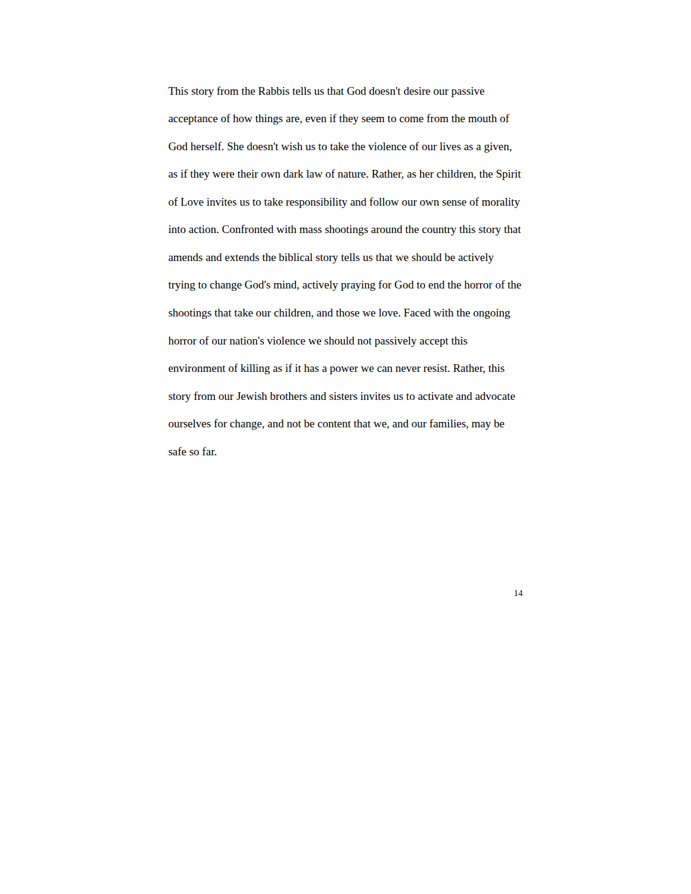This story from the Rabbis tells us that God doesn't desire our passive acceptance of how things are, even if they seem to come from the mouth of God herself. She doesn't wish us to take the violence of our lives as a given, as if they were their own dark law of nature. Rather, as her children, the Spirit of Love invites us to take responsibility and follow our own sense of morality into action. Confronted with mass shootings around the country this story that amends and extends the biblical story tells us that we should be actively trying to change God's mind, actively praying for God to end the horror of the shootings that take our children, and those we love. Faced with the ongoing horror of our nation's violence we should not passively accept this environment of killing as if it has a power we can never resist. Rather, this story from our Jewish brothers and sisters invites us to activate and advocate ourselves for change, and not be content that we, and our families, may be safe so far.
14